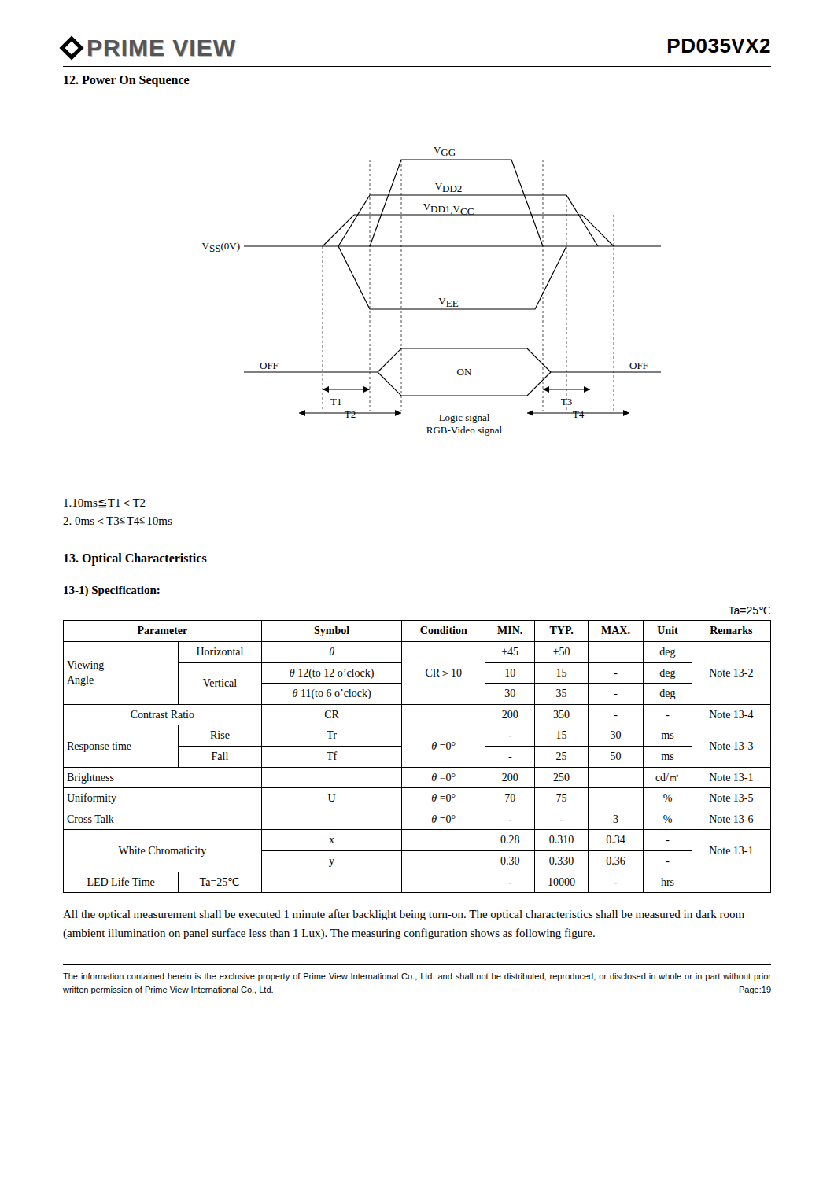PRIME VIEW
PD035VX2
12. Power On Sequence
VGG VDD2 VDD1,VCC VSS(0V) VEE OFF ON OFF Logic signal RGB-Video signal T1 T2 T3 T4
1.10ms≦T1＜T2
2. 0ms＜T3≦T4≦10ms
13. Optical Characteristics
13-1) Specification:
Ta=25℃
| Parameter | Symbol | Condition | MIN. | TYP. | MAX. | Unit | Remarks |
| --- | --- | --- | --- | --- | --- | --- | --- |
| Viewing Angle | Horizontal | θ | CR＞10 | ±45 | ±50 | | deg | Note 13-2 |
| Vertical | θ 12(to 12 o’clock) | 10 | 15 | - | deg |
| θ 11(to 6 o’clock) | 30 | 35 | - | deg |
| Contrast Ratio | CR | | 200 | 350 | - | - | Note 13-4 |
| Response time | Rise | Tr | θ =0° | - | 15 | 30 | ms | Note 13-3 |
| Fall | Tf | - | 25 | 50 | ms |
| Brightness | | θ =0° | 200 | 250 | | cd/㎡ | Note 13-1 |
| Uniformity | U | θ =0° | 70 | 75 | | % | Note 13-5 |
| Cross Talk | | θ =0° | - | - | 3 | % | Note 13-6 |
| White Chromaticity | x | | 0.28 | 0.310 | 0.34 | - | Note 13-1 |
| y | | 0.30 | 0.330 | 0.36 | - |
| LED Life Time | Ta=25℃ | | | - | 10000 | - | hrs | |
All the optical measurement shall be executed 1 minute after backlight being turn-on. The optical characteristics shall be measured in dark room (ambient illumination on panel surface less than 1 Lux). The measuring configuration shows as following figure.
The information contained herein is the exclusive property of Prime View International Co., Ltd. and shall not be distributed, reproduced, or disclosed in whole or in part without prior written permission of Prime View International Co., Ltd. Page:19